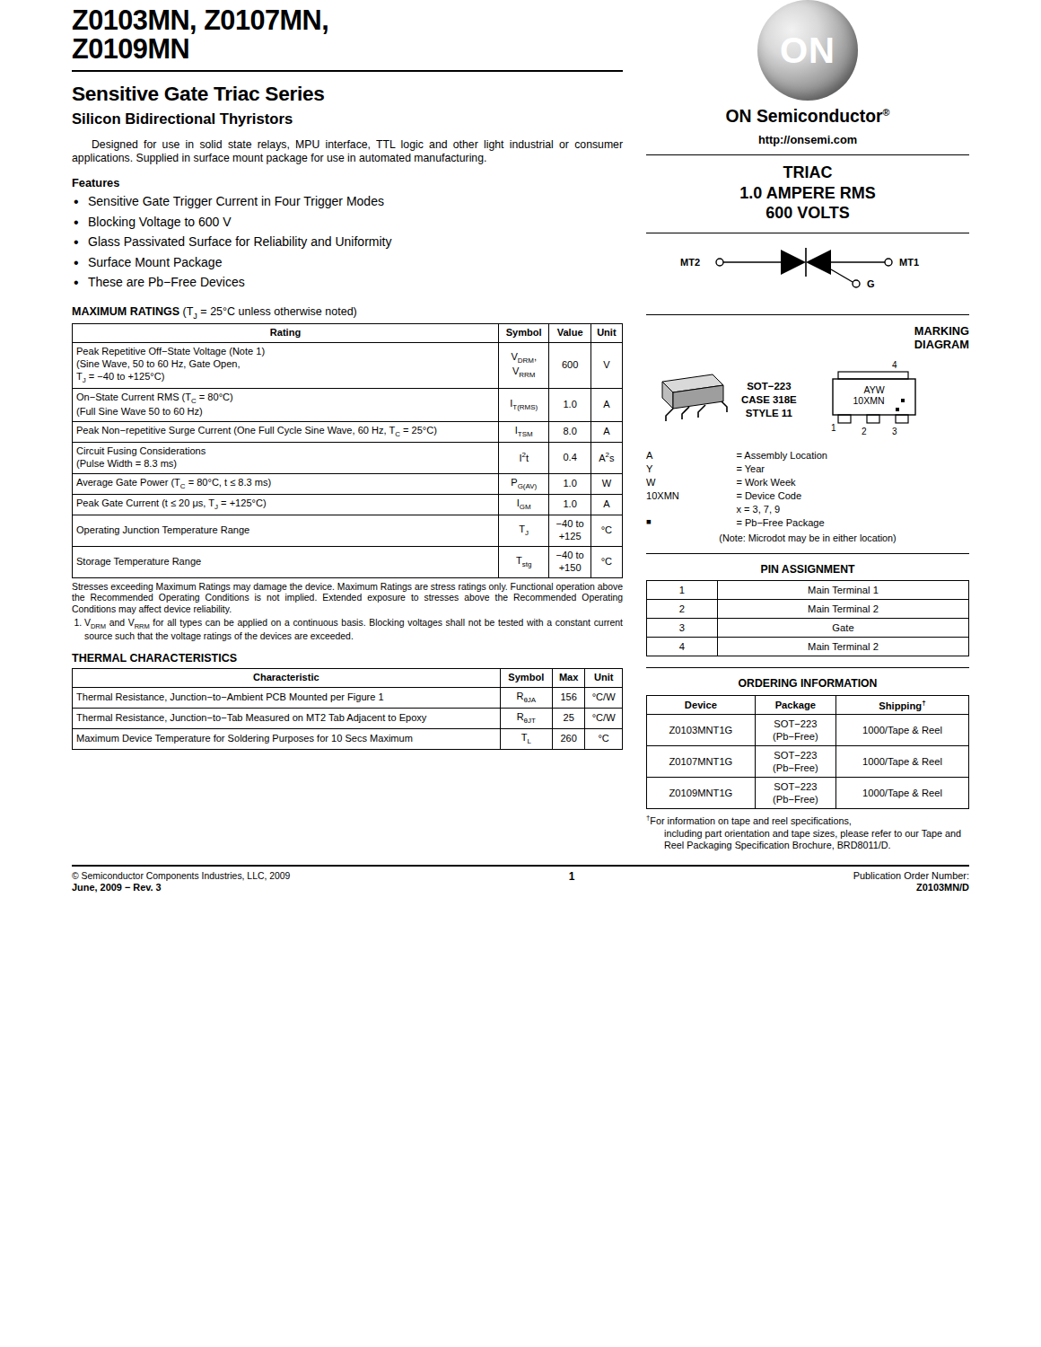Z0103MN, Z0107MN,
Z0109MN
Sensitive Gate Triac Series
Silicon Bidirectional Thyristors
Designed for use in solid state relays, MPU interface, TTL logic and other light industrial or consumer applications. Supplied in surface mount package for use in automated manufacturing.
Features
Sensitive Gate Trigger Current in Four Trigger Modes
Blocking Voltage to 600 V
Glass Passivated Surface for Reliability and Uniformity
Surface Mount Package
These are Pb−Free Devices
MAXIMUM RATINGS (TJ = 25°C unless otherwise noted)
| Rating | Symbol | Value | Unit |
| --- | --- | --- | --- |
| Peak Repetitive Off−State Voltage (Note 1) (Sine Wave, 50 to 60 Hz, Gate Open, T J = −40 to +125°C) | V DRM , V RRM | 600 | V |
| On−State Current RMS (T C = 80°C) (Full Sine Wave 50 to 60 Hz) | I T(RMS) | 1.0 | A |
| Peak Non−repetitive Surge Current (One Full Cycle Sine Wave, 60 Hz, T C = 25°C) | I TSM | 8.0 | A |
| Circuit Fusing Considerations (Pulse Width = 8.3 ms) | I 2 t | 0.4 | A 2 s |
| Average Gate Power (T C = 80°C, t ≤ 8.3 ms) | P G(AV) | 1.0 | W |
| Peak Gate Current (t ≤ 20 μs, T J = +125°C) | I GM | 1.0 | A |
| Operating Junction Temperature Range | T J | −40 to +125 | °C |
| Storage Temperature Range | T stg | −40 to +150 | °C |
Stresses exceeding Maximum Ratings may damage the device. Maximum Ratings are stress ratings only. Functional operation above the Recommended Operating Conditions is not implied. Extended exposure to stresses above the Recommended Operating Conditions may affect device reliability.
VDRM and VRRM for all types can be applied on a continuous basis. Blocking voltages shall not be tested with a constant current source such that the voltage ratings of the devices are exceeded.
THERMAL CHARACTERISTICS
| Characteristic | Symbol | Max | Unit |
| --- | --- | --- | --- |
| Thermal Resistance, Junction−to−Ambient PCB Mounted per Figure 1 | R θJA | 156 | °C/W |
| Thermal Resistance, Junction−to−Tab Measured on MT2 Tab Adjacent to Epoxy | R θJT | 25 | °C/W |
| Maximum Device Temperature for Soldering Purposes for 10 Secs Maximum | T L | 260 | °C |
ON Semiconductor®
http://onsemi.com
TRIAC
1.0 AMPERE RMS
600 VOLTS
MT2 MT1 G
MARKING
DIAGRAM
SOT−223
CASE 318E
STYLE 11
4 AYW 10XMN 1 2 3
| A | = Assembly Location |
| Y | = Year |
| W | = Work Week |
| 10XMN | = Device Code |
| | x = 3, 7, 9 |
| ■ | = Pb−Free Package |
(Note: Microdot may be in either location)
PIN ASSIGNMENT
| 1 | Main Terminal 1 |
| 2 | Main Terminal 2 |
| 3 | Gate |
| 4 | Main Terminal 2 |
ORDERING INFORMATION
| Device | Package | Shipping † |
| --- | --- | --- |
| Z0103MNT1G | SOT−223 (Pb−Free) | 1000/Tape & Reel |
| Z0107MNT1G | SOT−223 (Pb−Free) | 1000/Tape & Reel |
| Z0109MNT1G | SOT−223 (Pb−Free) | 1000/Tape & Reel |
†For information on tape and reel specifications,including part orientation and tape sizes, please refer to our Tape and Reel Packaging Specification Brochure, BRD8011/D.
© Semiconductor Components Industries, LLC, 2009
June, 2009 − Rev. 3
1
Publication Order Number:
Z0103MN/D